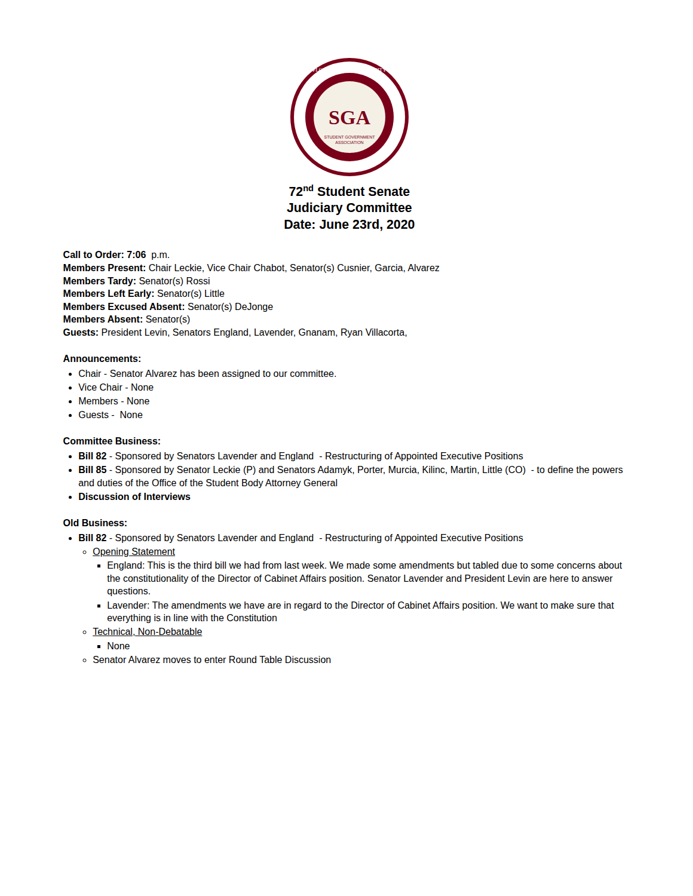72nd Student Senate
Judiciary Committee
Date: June 23rd, 2020
Call to Order: 7:06 p.m.
Members Present: Chair Leckie, Vice Chair Chabot, Senator(s) Cusnier, Garcia, Alvarez
Members Tardy: Senator(s) Rossi
Members Left Early: Senator(s) Little
Members Excused Absent: Senator(s) DeJonge
Members Absent: Senator(s)
Guests: President Levin, Senators England, Lavender, Gnanam, Ryan Villacorta,
Announcements:
Chair - Senator Alvarez has been assigned to our committee.
Vice Chair - None
Members - None
Guests - None
Committee Business:
Bill 82 - Sponsored by Senators Lavender and England - Restructuring of Appointed Executive Positions
Bill 85 - Sponsored by Senator Leckie (P) and Senators Adamyk, Porter, Murcia, Kilinc, Martin, Little (CO) - to define the powers and duties of the Office of the Student Body Attorney General
Discussion of Interviews
Old Business:
Bill 82 - Sponsored by Senators Lavender and England - Restructuring of Appointed Executive Positions
Opening Statement
England: This is the third bill we had from last week. We made some amendments but tabled due to some concerns about the constitutionality of the Director of Cabinet Affairs position. Senator Lavender and President Levin are here to answer questions.
Lavender: The amendments we have are in regard to the Director of Cabinet Affairs position. We want to make sure that everything is in line with the Constitution
Technical, Non-Debatable
None
Senator Alvarez moves to enter Round Table Discussion